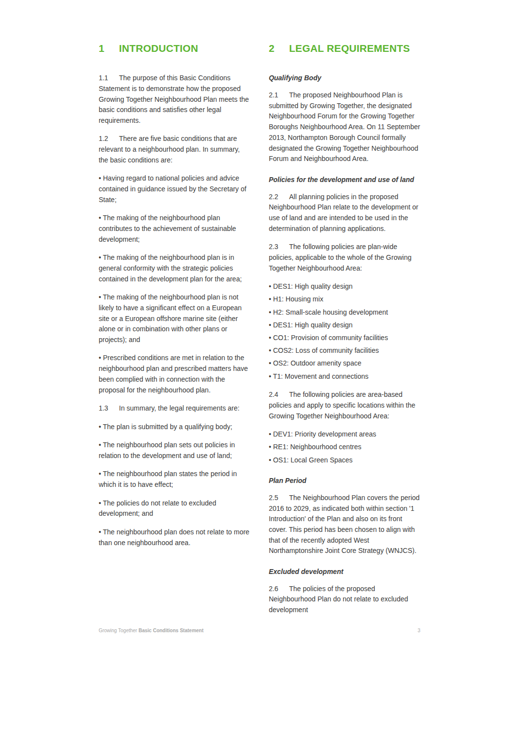1 INTRODUCTION
1.1 The purpose of this Basic Conditions Statement is to demonstrate how the proposed Growing Together Neighbourhood Plan meets the basic conditions and satisfies other legal requirements.
1.2 There are five basic conditions that are relevant to a neighbourhood plan. In summary, the basic conditions are:
• Having regard to national policies and advice contained in guidance issued by the Secretary of State;
• The making of the neighbourhood plan contributes to the achievement of sustainable development;
• The making of the neighbourhood plan is in general conformity with the strategic policies contained in the development plan for the area;
• The making of the neighbourhood plan is not likely to have a significant effect on a European site or a European offshore marine site (either alone or in combination with other plans or projects); and
• Prescribed conditions are met in relation to the neighbourhood plan and prescribed matters have been complied with in connection with the proposal for the neighbourhood plan.
1.3 In summary, the legal requirements are:
• The plan is submitted by a qualifying body;
• The neighbourhood plan sets out policies in relation to the development and use of land;
• The neighbourhood plan states the period in which it is to have effect;
• The policies do not relate to excluded development; and
• The neighbourhood plan does not relate to more than one neighbourhood area.
2 LEGAL REQUIREMENTS
Qualifying Body
2.1 The proposed Neighbourhood Plan is submitted by Growing Together, the designated Neighbourhood Forum for the Growing Together Boroughs Neighbourhood Area. On 11 September 2013, Northampton Borough Council formally designated the Growing Together Neighbourhood Forum and Neighbourhood Area.
Policies for the development and use of land
2.2 All planning policies in the proposed Neighbourhood Plan relate to the development or use of land and are intended to be used in the determination of planning applications.
2.3 The following policies are plan-wide policies, applicable to the whole of the Growing Together Neighbourhood Area:
• DES1: High quality design
• H1: Housing mix
• H2: Small-scale housing development
• DES1: High quality design
• CO1: Provision of community facilities
• COS2: Loss of community facilities
• OS2: Outdoor amenity space
• T1: Movement and connections
2.4 The following policies are area-based policies and apply to specific locations within the Growing Together Neighbourhood Area:
• DEV1: Priority development areas
• RE1: Neighbourhood centres
• OS1: Local Green Spaces
Plan Period
2.5 The Neighbourhood Plan covers the period 2016 to 2029, as indicated both within section '1 Introduction' of the Plan and also on its front cover. This period has been chosen to align with that of the recently adopted West Northamptonshire Joint Core Strategy (WNJCS).
Excluded development
2.6 The policies of the proposed Neighbourhood Plan do not relate to excluded development
Growing Together Basic Conditions Statement 3